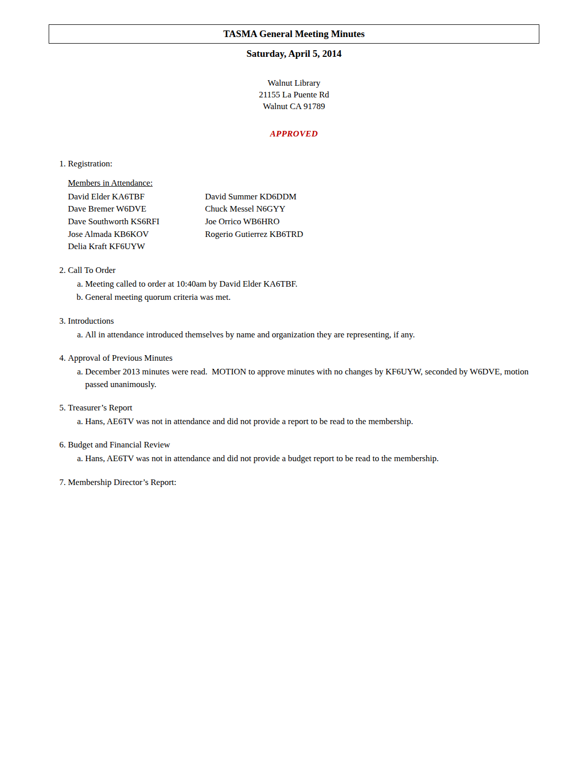TASMA General Meeting Minutes
Saturday, April 5, 2014
Walnut Library
21155 La Puente Rd
Walnut CA 91789
APPROVED
Registration:
Members in Attendance:
| David Elder KA6TBF | David Summer KD6DDM |
| Dave Bremer W6DVE | Chuck Messel N6GYY |
| Dave Southworth KS6RFI | Joe Orrico WB6HRO |
| Jose Almada KB6KOV | Rogerio Gutierrez KB6TRD |
| Delia Kraft KF6UYW | |
Call To Order
Meeting called to order at 10:40am by David Elder KA6TBF.
General meeting quorum criteria was met.
Introductions
All in attendance introduced themselves by name and organization they are representing, if any.
Approval of Previous Minutes
December 2013 minutes were read. MOTION to approve minutes with no changes by KF6UYW, seconded by W6DVE, motion passed unanimously.
Treasurer’s Report
Hans, AE6TV was not in attendance and did not provide a report to be read to the membership.
Budget and Financial Review
Hans, AE6TV was not in attendance and did not provide a budget report to be read to the membership.
Membership Director’s Report: